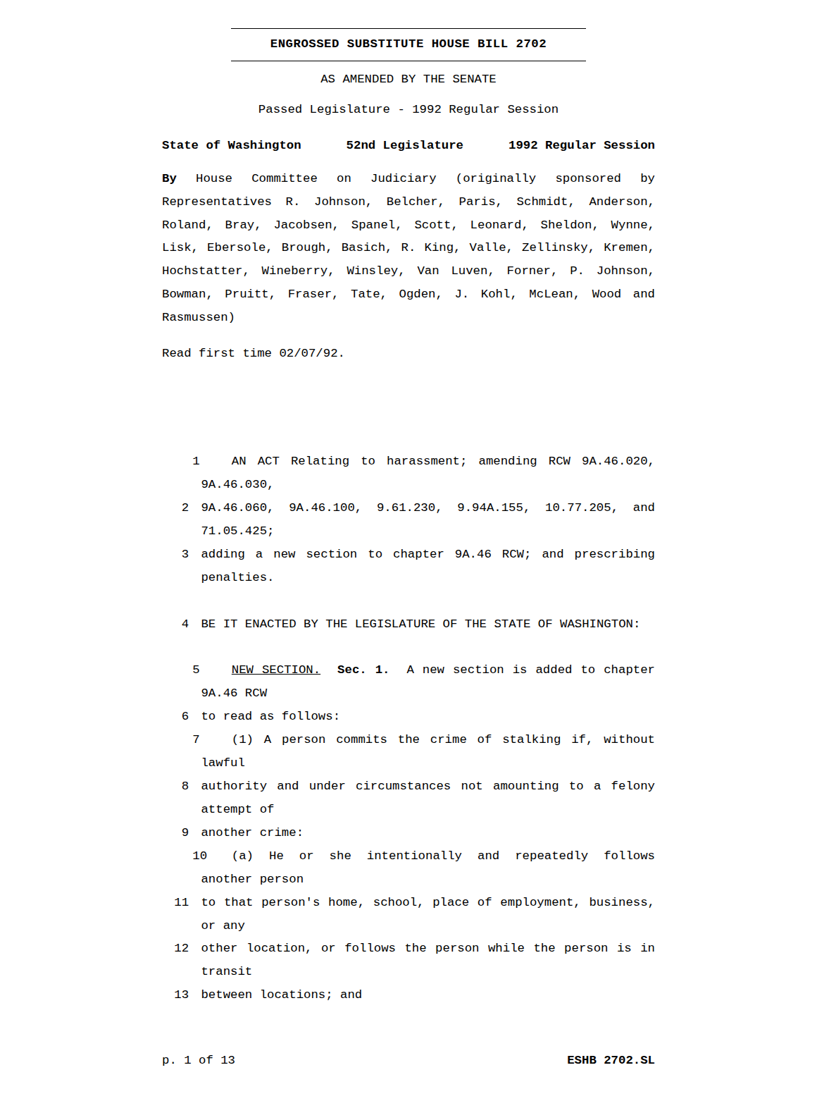ENGROSSED SUBSTITUTE HOUSE BILL 2702
AS AMENDED BY THE SENATE
Passed Legislature - 1992 Regular Session
State of Washington 52nd Legislature 1992 Regular Session
By House Committee on Judiciary (originally sponsored by Representatives R. Johnson, Belcher, Paris, Schmidt, Anderson, Roland, Bray, Jacobsen, Spanel, Scott, Leonard, Sheldon, Wynne, Lisk, Ebersole, Brough, Basich, R. King, Valle, Zellinsky, Kremen, Hochstatter, Wineberry, Winsley, Van Luven, Forner, P. Johnson, Bowman, Pruitt, Fraser, Tate, Ogden, J. Kohl, McLean, Wood and Rasmussen)
Read first time 02/07/92.
AN ACT Relating to harassment; amending RCW 9A.46.020, 9A.46.030,
9A.46.060, 9A.46.100, 9.61.230, 9.94A.155, 10.77.205, and 71.05.425;
adding a new section to chapter 9A.46 RCW; and prescribing penalties.
BE IT ENACTED BY THE LEGISLATURE OF THE STATE OF WASHINGTON:
NEW SECTION. Sec. 1. A new section is added to chapter 9A.46 RCW
to read as follows:
(1) A person commits the crime of stalking if, without lawful
authority and under circumstances not amounting to a felony attempt of
another crime:
(a) He or she intentionally and repeatedly follows another person
to that person's home, school, place of employment, business, or any
other location, or follows the person while the person is in transit
between locations; and
p. 1 of 13 ESHB 2702.SL